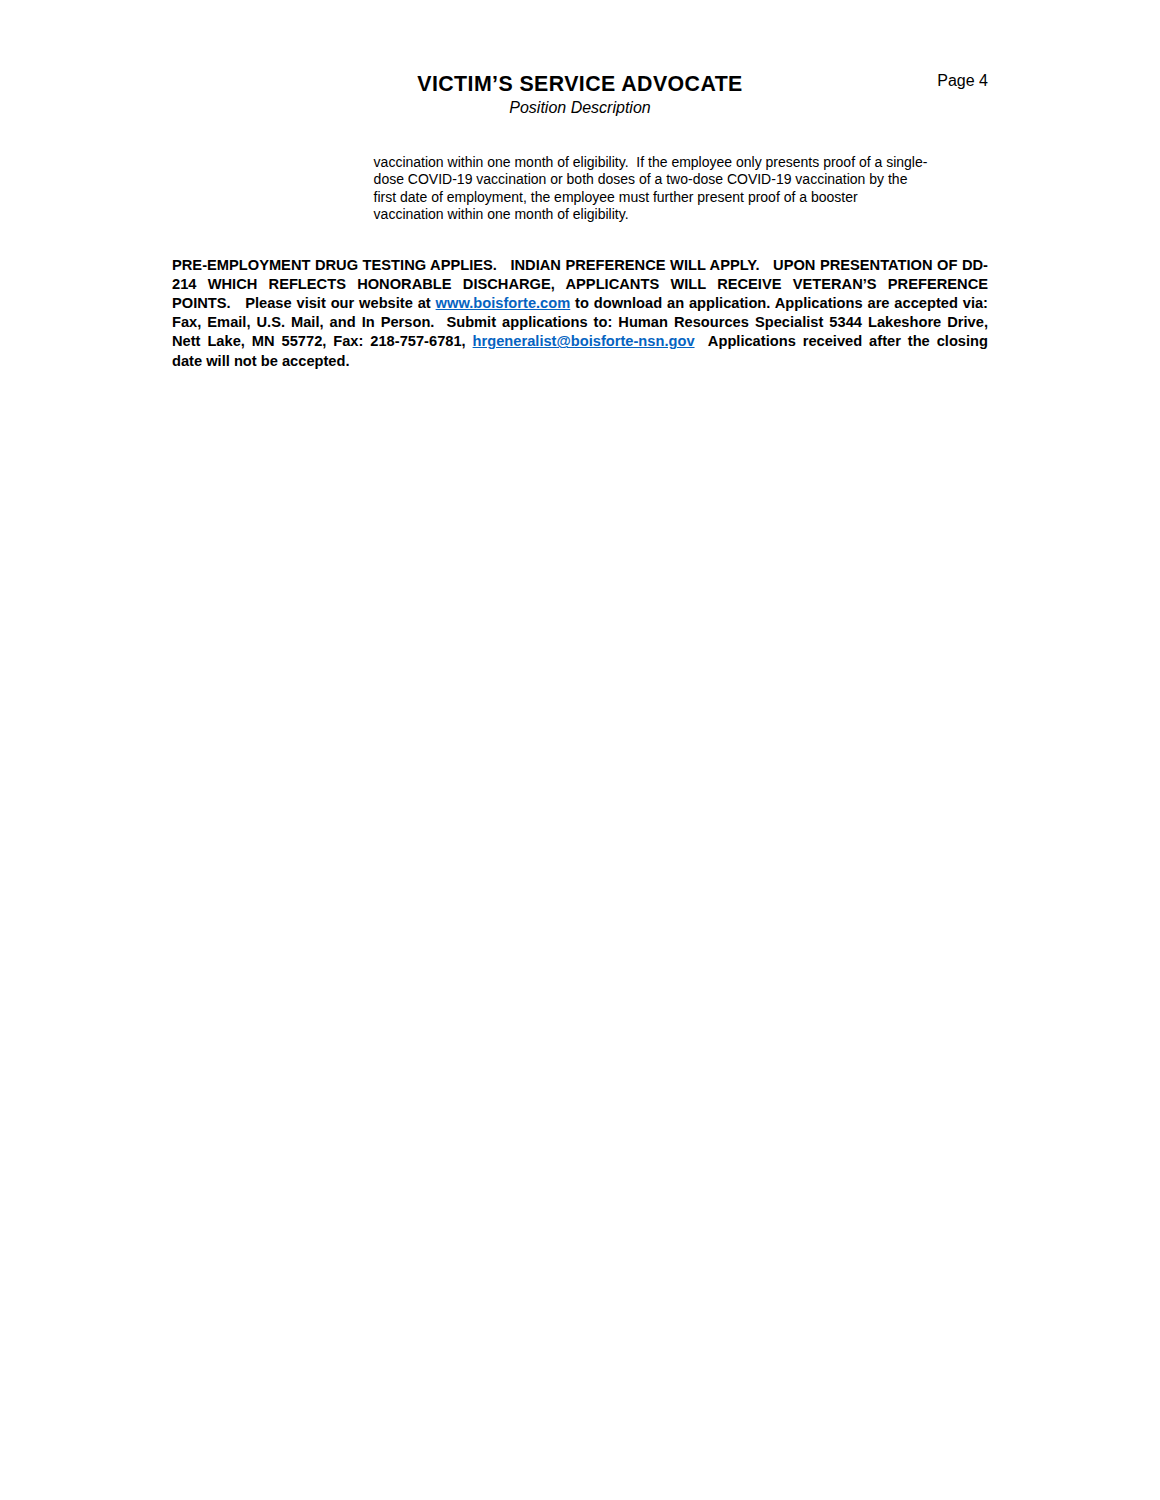Page 4
VICTIM’S SERVICE ADVOCATE
Position Description
vaccination within one month of eligibility. If the employee only presents proof of a single-dose COVID-19 vaccination or both doses of a two-dose COVID-19 vaccination by the first date of employment, the employee must further present proof of a booster vaccination within one month of eligibility.
PRE-EMPLOYMENT DRUG TESTING APPLIES. INDIAN PREFERENCE WILL APPLY. UPON PRESENTATION OF DD-214 WHICH REFLECTS HONORABLE DISCHARGE, APPLICANTS WILL RECEIVE VETERAN’S PREFERENCE POINTS. Please visit our website at www.boisforte.com to download an application. Applications are accepted via: Fax, Email, U.S. Mail, and In Person. Submit applications to: Human Resources Specialist 5344 Lakeshore Drive, Nett Lake, MN 55772, Fax: 218-757-6781, hrgeneralist@boisforte-nsn.gov Applications received after the closing date will not be accepted.